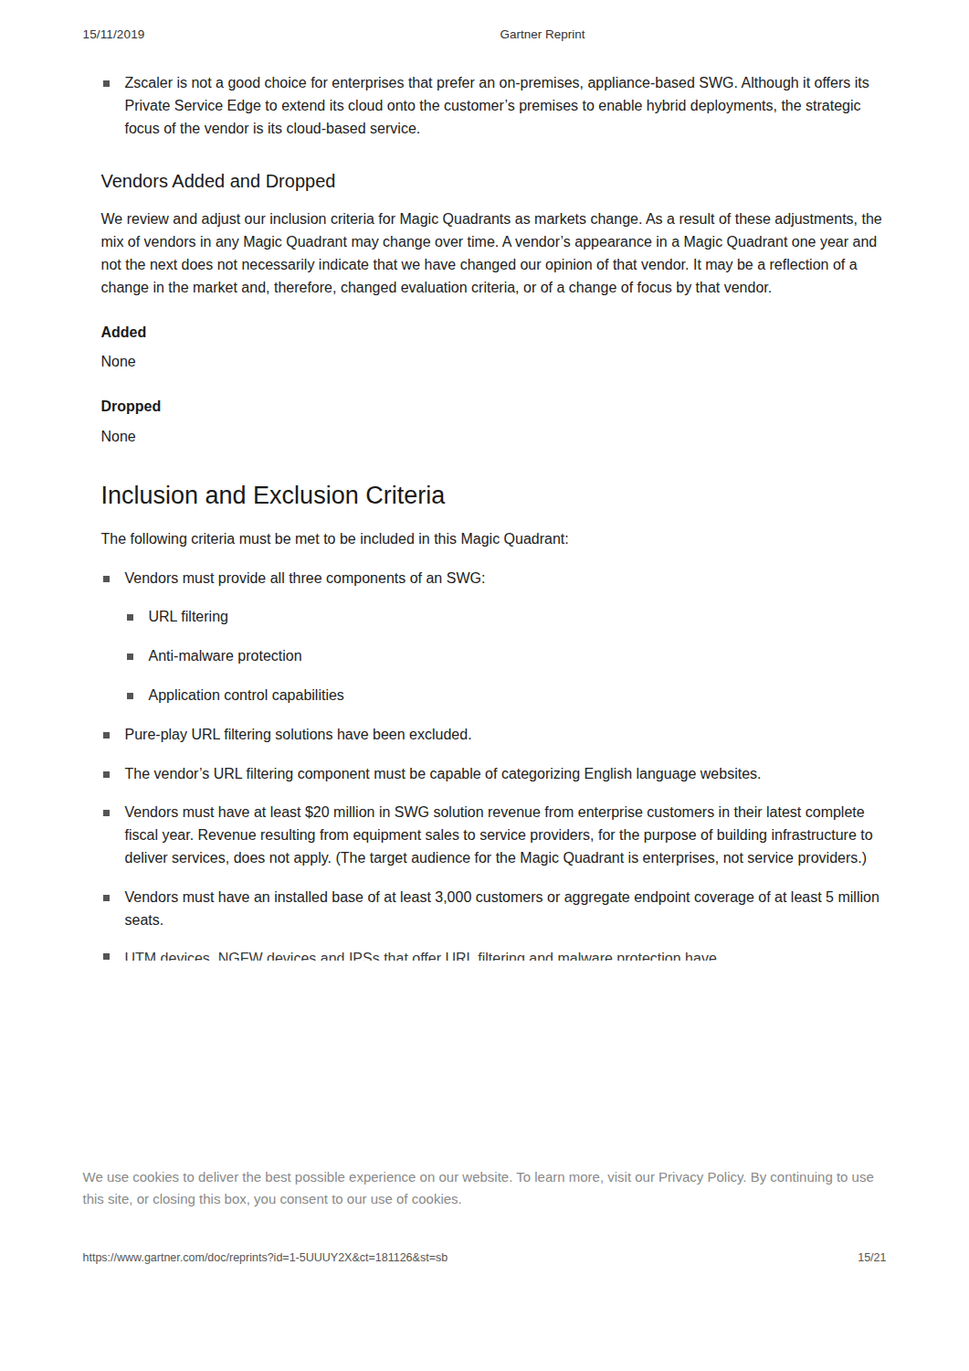15/11/2019 Gartner Reprint
Zscaler is not a good choice for enterprises that prefer an on-premises, appliance-based SWG. Although it offers its Private Service Edge to extend its cloud onto the customer’s premises to enable hybrid deployments, the strategic focus of the vendor is its cloud-based service.
Vendors Added and Dropped
We review and adjust our inclusion criteria for Magic Quadrants as markets change. As a result of these adjustments, the mix of vendors in any Magic Quadrant may change over time. A vendor’s appearance in a Magic Quadrant one year and not the next does not necessarily indicate that we have changed our opinion of that vendor. It may be a reflection of a change in the market and, therefore, changed evaluation criteria, or of a change of focus by that vendor.
Added
None
Dropped
None
Inclusion and Exclusion Criteria
The following criteria must be met to be included in this Magic Quadrant:
Vendors must provide all three components of an SWG:
URL filtering
Anti-malware protection
Application control capabilities
Pure-play URL filtering solutions have been excluded.
The vendor’s URL filtering component must be capable of categorizing English language websites.
Vendors must have at least $20 million in SWG solution revenue from enterprise customers in their latest complete fiscal year. Revenue resulting from equipment sales to service providers, for the purpose of building infrastructure to deliver services, does not apply. (The target audience for the Magic Quadrant is enterprises, not service providers.)
Vendors must have an installed base of at least 3,000 customers or aggregate endpoint coverage of at least 5 million seats.
UTM devices, NGFW devices and IPSs that offer URL filtering and malware protection have
We use cookies to deliver the best possible experience on our website. To learn more, visit our Privacy Policy. By continuing to use this site, or closing this box, you consent to our use of cookies.
https://www.gartner.com/doc/reprints?id=1-5UUUY2X&ct=181126&st=sb 15/21